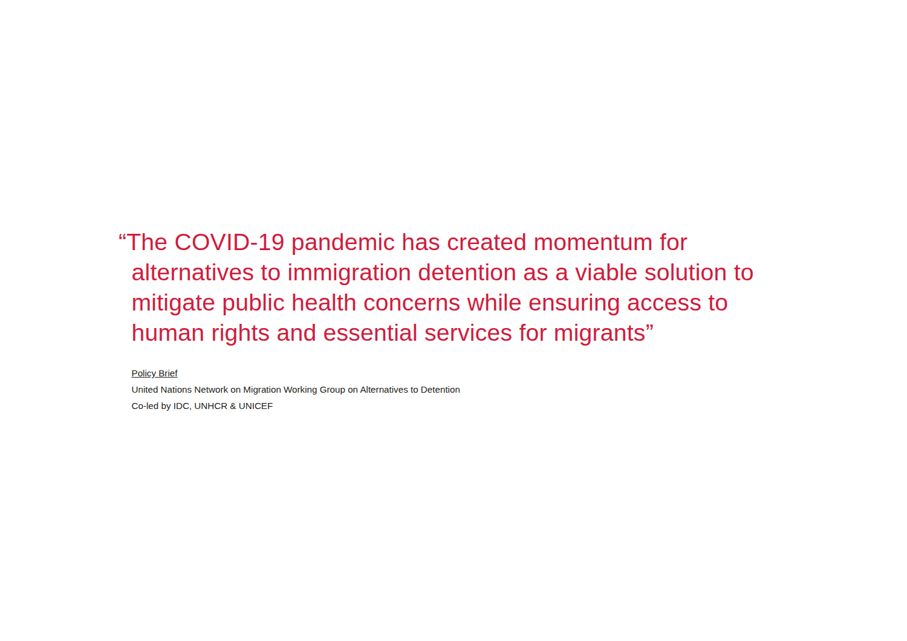“The COVID-19 pandemic has created momentum for alternatives to immigration detention as a viable solution to mitigate public health concerns while ensuring access to human rights and essential services for migrants”
Policy Brief United Nations Network on Migration Working Group on Alternatives to Detention Co-led by IDC, UNHCR & UNICEF